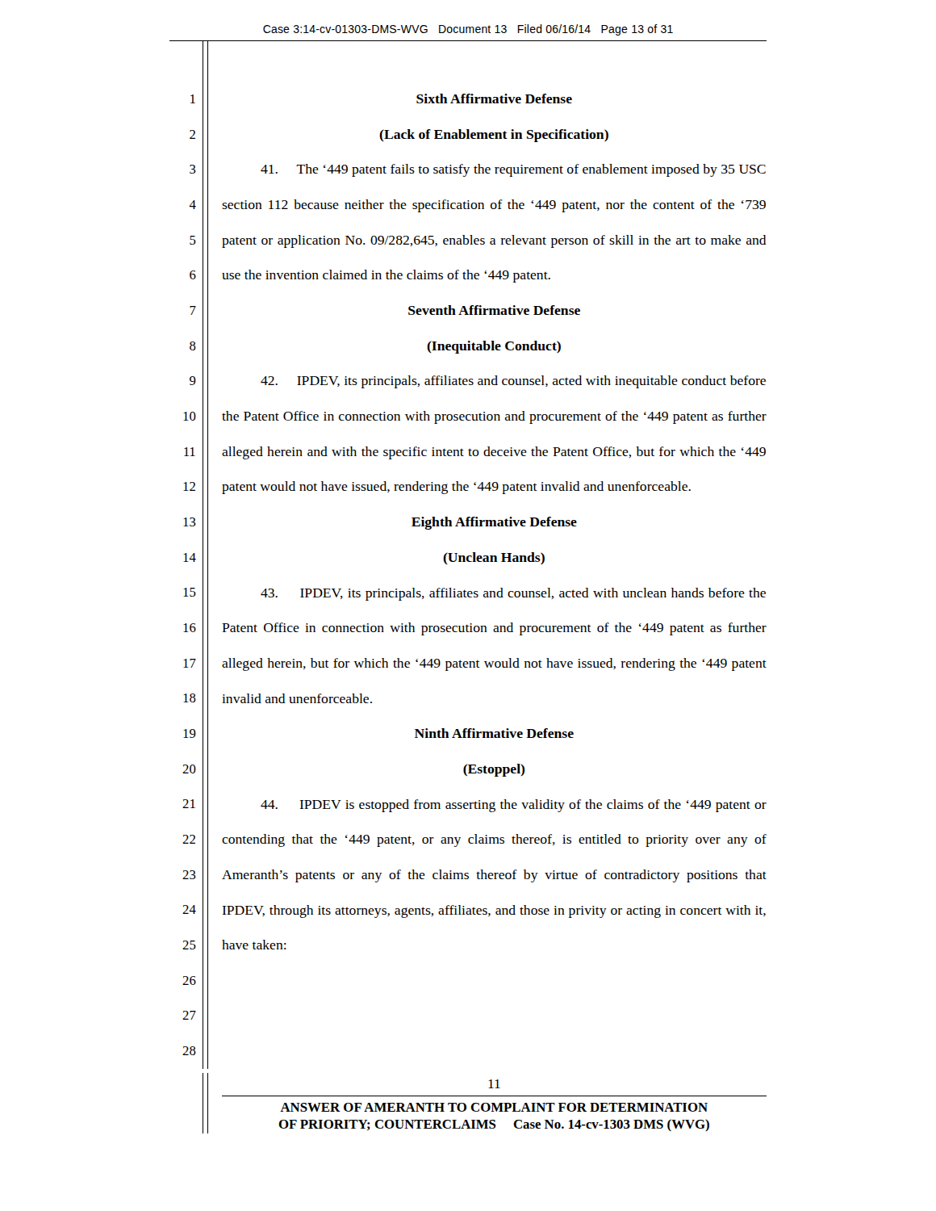Case 3:14-cv-01303-DMS-WVG Document 13 Filed 06/16/14 Page 13 of 31
1
2
3
4
5
6
7
8
9
10
11
12
13
14
15
16
17
18
19
20
21
22
23
24
25
26
27
28
Sixth Affirmative Defense
(Lack of Enablement in Specification)
41. The ‘449 patent fails to satisfy the requirement of enablement imposed by 35 USC section 112 because neither the specification of the ‘449 patent, nor the content of the ‘739 patent or application No. 09/282,645, enables a relevant person of skill in the art to make and use the invention claimed in the claims of the ‘449 patent.
Seventh Affirmative Defense
(Inequitable Conduct)
42. IPDEV, its principals, affiliates and counsel, acted with inequitable conduct before the Patent Office in connection with prosecution and procurement of the ‘449 patent as further alleged herein and with the specific intent to deceive the Patent Office, but for which the ‘449 patent would not have issued, rendering the ‘449 patent invalid and unenforceable.
Eighth Affirmative Defense
(Unclean Hands)
43. IPDEV, its principals, affiliates and counsel, acted with unclean hands before the Patent Office in connection with prosecution and procurement of the ‘449 patent as further alleged herein, but for which the ‘449 patent would not have issued, rendering the ‘449 patent invalid and unenforceable.
Ninth Affirmative Defense
(Estoppel)
44. IPDEV is estopped from asserting the validity of the claims of the ‘449 patent or contending that the ‘449 patent, or any claims thereof, is entitled to priority over any of Ameranth’s patents or any of the claims thereof by virtue of contradictory positions that IPDEV, through its attorneys, agents, affiliates, and those in privity or acting in concert with it, have taken:
11
ANSWER OF AMERANTH TO COMPLAINT FOR DETERMINATION
OF PRIORITY; COUNTERCLAIMS Case No. 14-cv-1303 DMS (WVG)